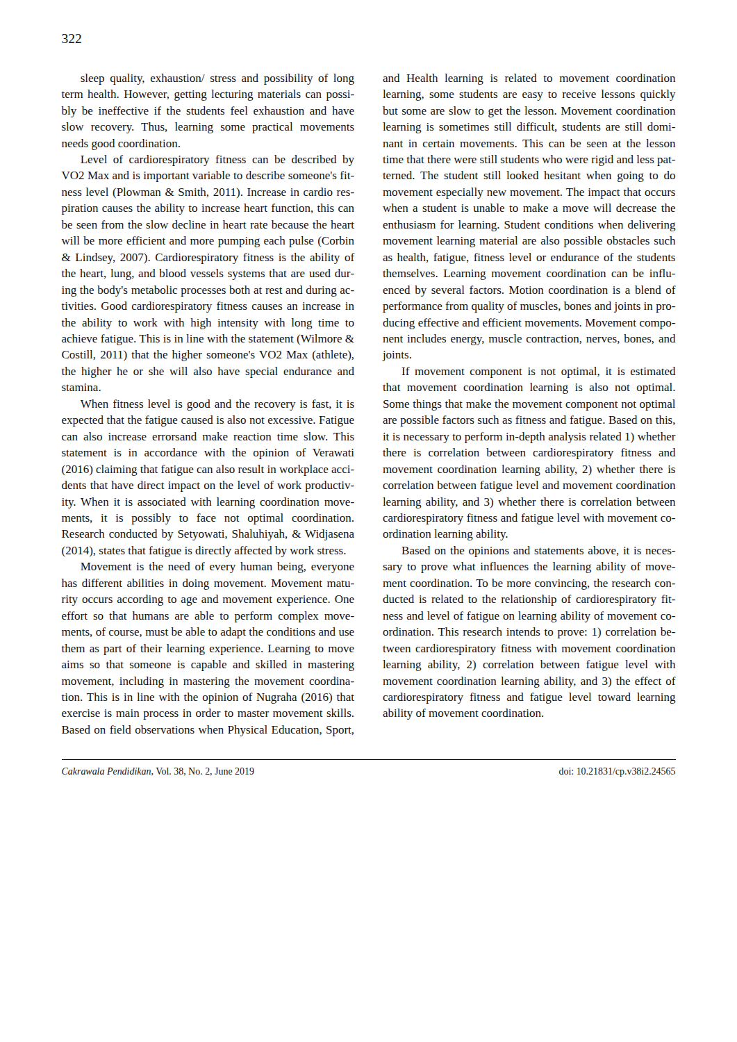322
sleep quality, exhaustion/ stress and possibility of long term health. However, getting lecturing materials can possibly be ineffective if the students feel exhaustion and have slow recovery. Thus, learning some practical movements needs good coordination.
Level of cardiorespiratory fitness can be described by VO2 Max and is important variable to describe someone's fitness level (Plowman & Smith, 2011). Increase in cardio respiration causes the ability to increase heart function, this can be seen from the slow decline in heart rate because the heart will be more efficient and more pumping each pulse (Corbin & Lindsey, 2007). Cardiorespiratory fitness is the ability of the heart, lung, and blood vessels systems that are used during the body's metabolic processes both at rest and during activities. Good cardiorespiratory fitness causes an increase in the ability to work with high intensity with long time to achieve fatigue. This is in line with the statement (Wilmore & Costill, 2011) that the higher someone's VO2 Max (athlete), the higher he or she will also have special endurance and stamina.
When fitness level is good and the recovery is fast, it is expected that the fatigue caused is also not excessive. Fatigue can also increase errorsand make reaction time slow. This statement is in accordance with the opinion of Verawati (2016) claiming that fatigue can also result in workplace accidents that have direct impact on the level of work productivity. When it is associated with learning coordination movements, it is possibly to face not optimal coordination. Research conducted by Setyowati, Shaluhiyah, & Widjasena (2014), states that fatigue is directly affected by work stress.
Movement is the need of every human being, everyone has different abilities in doing movement. Movement maturity occurs according to age and movement experience. One effort so that humans are able to perform complex movements, of course, must be able to adapt the conditions and use them as part of their learning experience. Learning to move aims so that someone is capable and skilled in mastering movement, including in mastering the movement coordination. This is in line with the opinion of Nugraha (2016) that exercise is main process in order to master movement skills. Based on field observations when Physical Education, Sport, and Health learning is related to movement coordination learning, some students are easy to receive lessons quickly but some are slow to get the lesson. Movement coordination learning is sometimes still difficult, students are still dominant in certain movements. This can be seen at the lesson time that there were still students who were rigid and less patterned. The student still looked hesitant when going to do movement especially new movement. The impact that occurs when a student is unable to make a move will decrease the enthusiasm for learning. Student conditions when delivering movement learning material are also possible obstacles such as health, fatigue, fitness level or endurance of the students themselves. Learning movement coordination can be influenced by several factors. Motion coordination is a blend of performance from quality of muscles, bones and joints in producing effective and efficient movements. Movement component includes energy, muscle contraction, nerves, bones, and joints.
If movement component is not optimal, it is estimated that movement coordination learning is also not optimal. Some things that make the movement component not optimal are possible factors such as fitness and fatigue. Based on this, it is necessary to perform in-depth analysis related 1) whether there is correlation between cardiorespiratory fitness and movement coordination learning ability, 2) whether there is correlation between fatigue level and movement coordination learning ability, and 3) whether there is correlation between cardiorespiratory fitness and fatigue level with movement coordination learning ability.
Based on the opinions and statements above, it is necessary to prove what influences the learning ability of movement coordination. To be more convincing, the research conducted is related to the relationship of cardiorespiratory fitness and level of fatigue on learning ability of movement coordination. This research intends to prove: 1) correlation between cardiorespiratory fitness with movement coordination learning ability, 2) correlation between fatigue level with movement coordination learning ability, and 3) the effect of cardiorespiratory fitness and fatigue level toward learning ability of movement coordination.
Cakrawala Pendidikan, Vol. 38, No. 2, June 2019
doi: 10.21831/cp.v38i2.24565